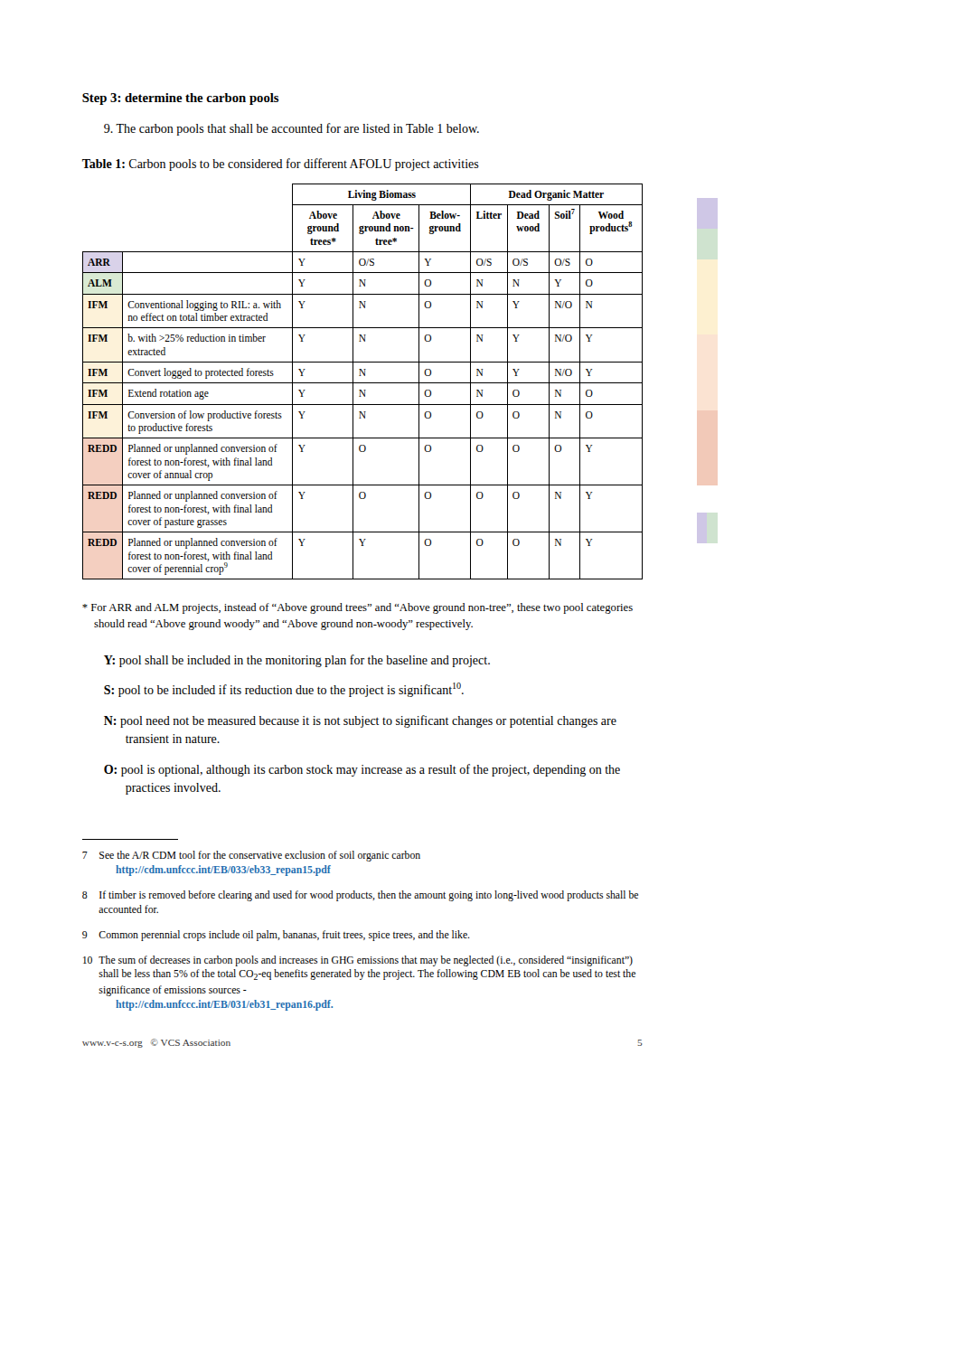Step 3: determine the carbon pools
9. The carbon pools that shall be accounted for are listed in Table 1 below.
Table 1: Carbon pools to be considered for different AFOLU project activities
| | | Living Biomass | Dead Organic Matter |
| --- | --- | --- | --- |
| Above ground trees* | Above ground non-tree* | Below-ground | Litter | Dead wood | Soil 7 | Wood products 8 |
| ARR | | Y | O/S | Y | O/S | O/S | O/S | O |
| ALM | | Y | N | O | N | N | Y | O |
| IFM | Conventional logging to RIL: a. with no effect on total timber extracted | Y | N | O | N | Y | N/O | N |
| IFM | b. with >25% reduction in timber extracted | Y | N | O | N | Y | N/O | Y |
| IFM | Convert logged to protected forests | Y | N | O | N | Y | N/O | Y |
| IFM | Extend rotation age | Y | N | O | N | O | N | O |
| IFM | Conversion of low productive forests to productive forests | Y | N | O | O | O | N | O |
| REDD | Planned or unplanned conversion of forest to non-forest, with final land cover of annual crop | Y | O | O | O | O | O | Y |
| REDD | Planned or unplanned conversion of forest to non-forest, with final land cover of pasture grasses | Y | O | O | O | O | N | Y |
| REDD | Planned or unplanned conversion of forest to non-forest, with final land cover of perennial crop 9 | Y | Y | O | O | O | N | Y |
* For ARR and ALM projects, instead of “Above ground trees” and “Above ground non-tree”, these two pool categories should read “Above ground woody” and “Above ground non-woody” respectively.
Y: pool shall be included in the monitoring plan for the baseline and project.
S: pool to be included if its reduction due to the project is significant10.
N: pool need not be measured because it is not subject to significant changes or potential changes are transient in nature.
O: pool is optional, although its carbon stock may increase as a result of the project, depending on the practices involved.
7 See the A/R CDM tool for the conservative exclusion of soil organic carbon
http://cdm.unfccc.int/EB/033/eb33_repan15.pdf
8 If timber is removed before clearing and used for wood products, then the amount going into long-lived wood products shall be accounted for.
9 Common perennial crops include oil palm, bananas, fruit trees, spice trees, and the like.
10 The sum of decreases in carbon pools and increases in GHG emissions that may be neglected (i.e., considered “insignificant”) shall be less than 5% of the total CO2-eq benefits generated by the project. The following CDM EB tool can be used to test the significance of emissions sources -
http://cdm.unfccc.int/EB/031/eb31_repan16.pdf.
www.v-c-s.org © VCS Association
5